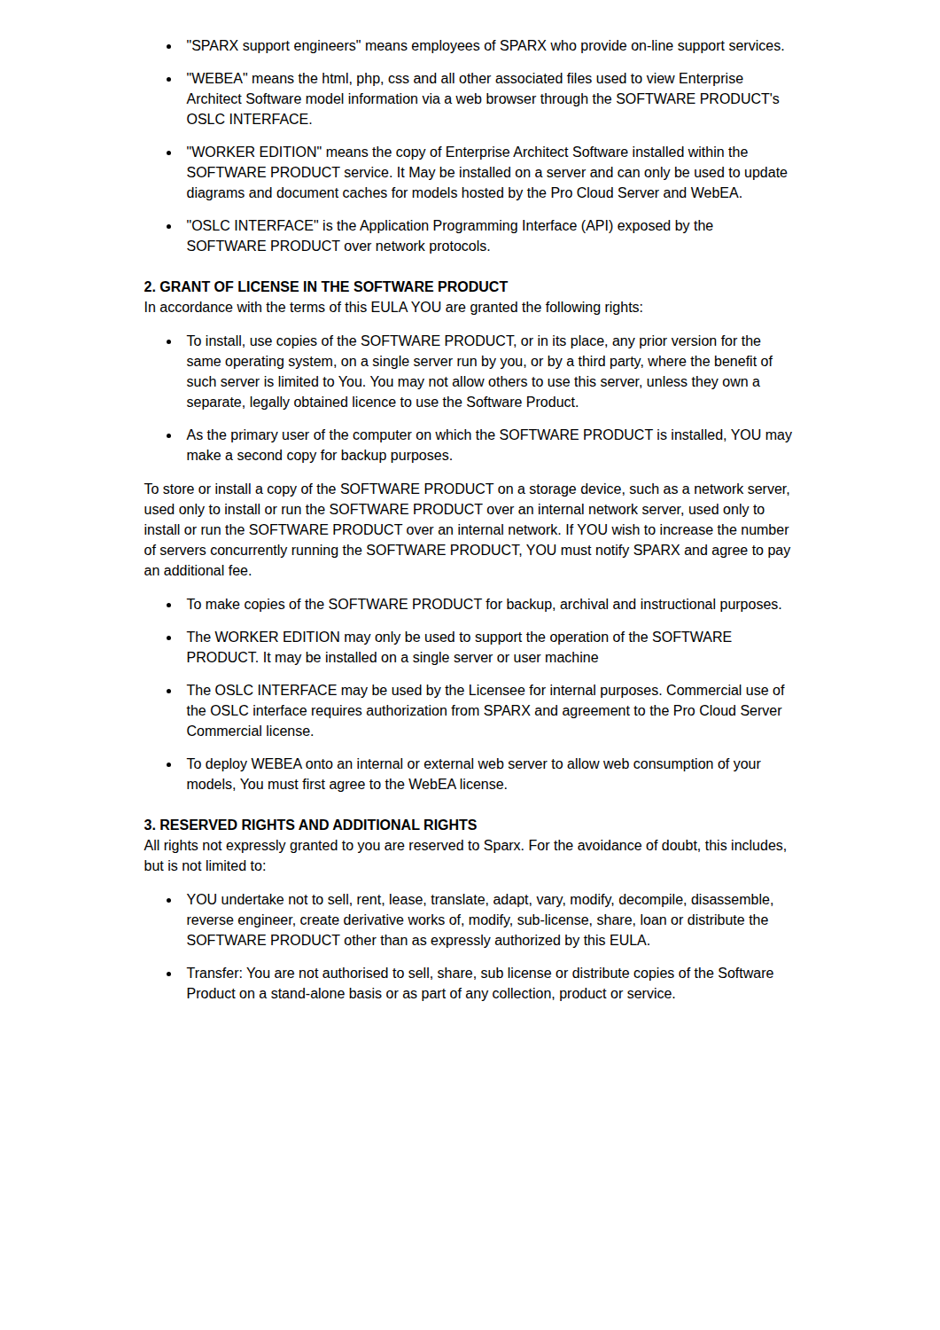"SPARX support engineers" means employees of SPARX who provide on-line support services.
"WEBEA" means the html, php, css and all other associated files used to view Enterprise Architect Software model information via a web browser through the SOFTWARE PRODUCT's OSLC INTERFACE.
"WORKER EDITION" means the copy of Enterprise Architect Software installed within the SOFTWARE PRODUCT service. It May be installed on a server and can only be used to update diagrams and document caches for models hosted by the Pro Cloud Server and WebEA.
"OSLC INTERFACE" is the Application Programming Interface (API) exposed by the SOFTWARE PRODUCT over network protocols.
2. GRANT OF LICENSE IN THE SOFTWARE PRODUCT
In accordance with the terms of this EULA YOU are granted the following rights:
To install, use copies of the SOFTWARE PRODUCT, or in its place, any prior version for the same operating system, on a single server run by you, or by a third party, where the benefit of such server is limited to You. You may not allow others to use this server, unless they own a separate, legally obtained licence to use the Software Product.
As the primary user of the computer on which the SOFTWARE PRODUCT is installed, YOU may make a second copy for backup purposes.
To store or install a copy of the SOFTWARE PRODUCT on a storage device, such as a network server, used only to install or run the SOFTWARE PRODUCT over an internal network server, used only to install or run the SOFTWARE PRODUCT over an internal network. If YOU wish to increase the number of servers concurrently running the SOFTWARE PRODUCT, YOU must notify SPARX and agree to pay an additional fee.
To make copies of the SOFTWARE PRODUCT for backup, archival and instructional purposes.
The WORKER EDITION may only be used to support the operation of the SOFTWARE PRODUCT. It may be installed on a single server or user machine
The OSLC INTERFACE may be used by the Licensee for internal purposes. Commercial use of the OSLC interface requires authorization from SPARX and agreement to the Pro Cloud Server Commercial license.
To deploy WEBEA onto an internal or external web server to allow web consumption of your models, You must first agree to the WebEA license.
3. RESERVED RIGHTS AND ADDITIONAL RIGHTS
All rights not expressly granted to you are reserved to Sparx. For the avoidance of doubt, this includes, but is not limited to:
YOU undertake not to sell, rent, lease, translate, adapt, vary, modify, decompile, disassemble, reverse engineer, create derivative works of, modify, sub-license, share, loan or distribute the SOFTWARE PRODUCT other than as expressly authorized by this EULA.
Transfer: You are not authorised to sell, share, sub license or distribute copies of the Software Product on a stand-alone basis or as part of any collection, product or service.